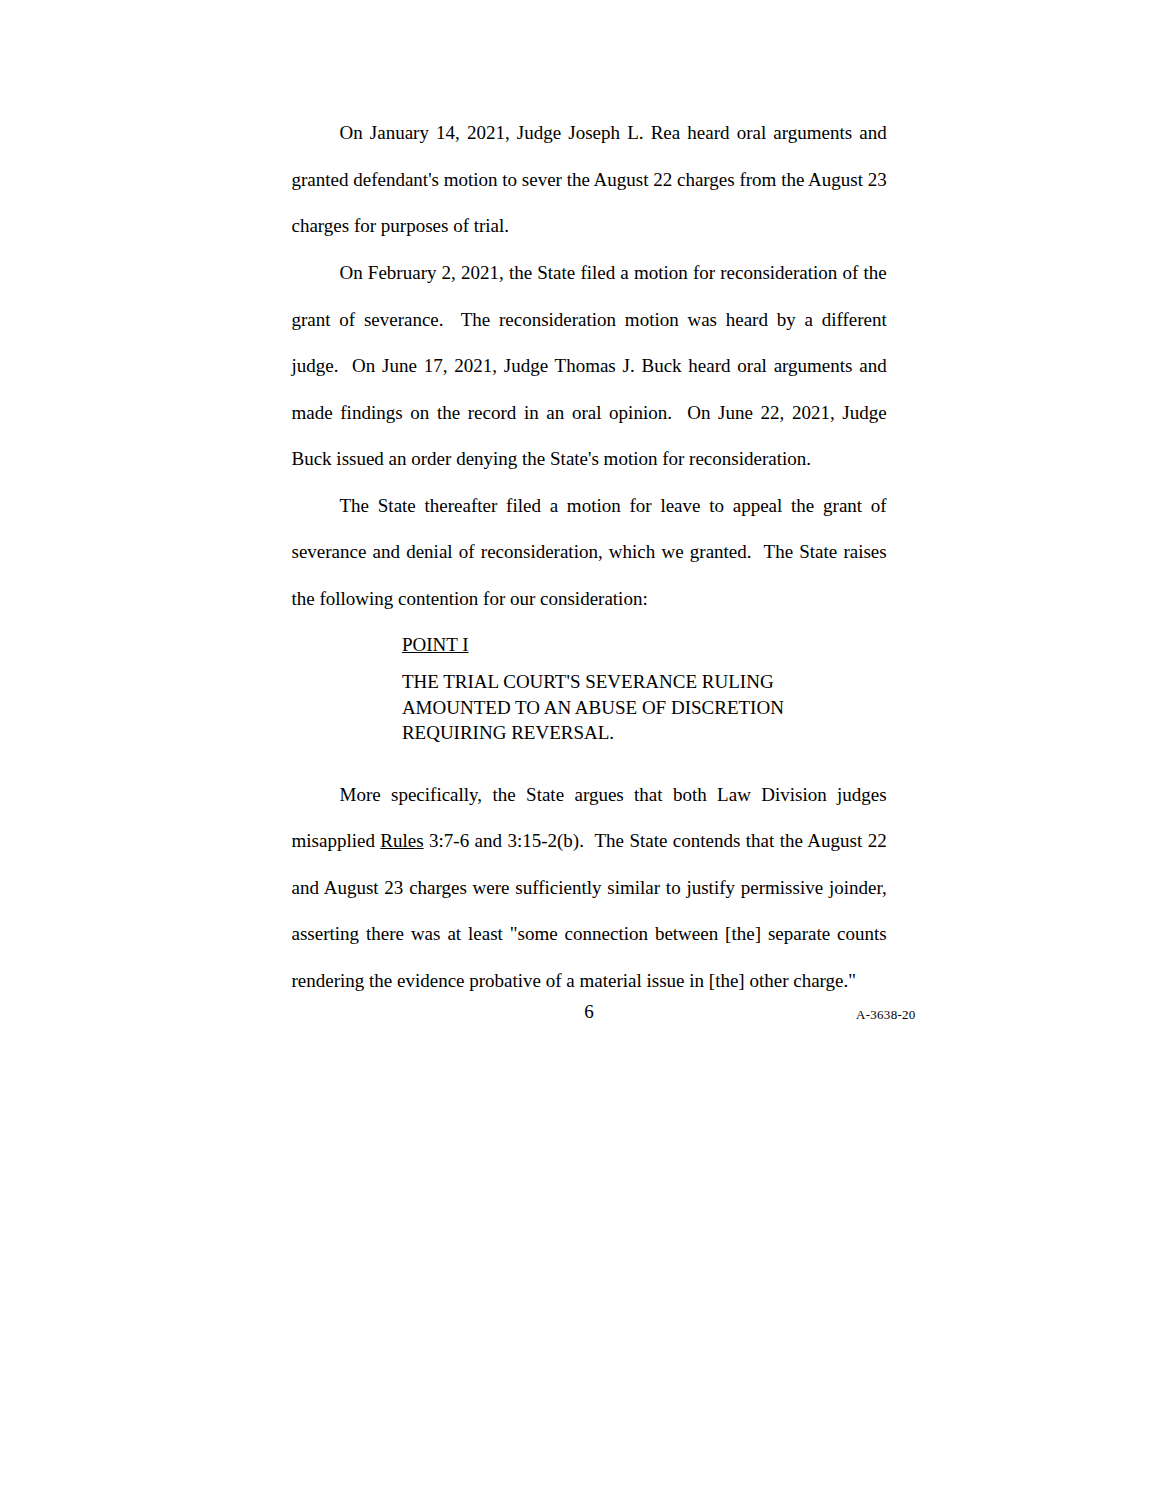On January 14, 2021, Judge Joseph L. Rea heard oral arguments and granted defendant's motion to sever the August 22 charges from the August 23 charges for purposes of trial.
On February 2, 2021, the State filed a motion for reconsideration of the grant of severance. The reconsideration motion was heard by a different judge. On June 17, 2021, Judge Thomas J. Buck heard oral arguments and made findings on the record in an oral opinion. On June 22, 2021, Judge Buck issued an order denying the State's motion for reconsideration.
The State thereafter filed a motion for leave to appeal the grant of severance and denial of reconsideration, which we granted. The State raises the following contention for our consideration:
POINT I
THE TRIAL COURT'S SEVERANCE RULING AMOUNTED TO AN ABUSE OF DISCRETION REQUIRING REVERSAL.
More specifically, the State argues that both Law Division judges misapplied Rules 3:7-6 and 3:15-2(b). The State contends that the August 22 and August 23 charges were sufficiently similar to justify permissive joinder, asserting there was at least "some connection between [the] separate counts rendering the evidence probative of a material issue in [the] other charge."
6
A-3638-20